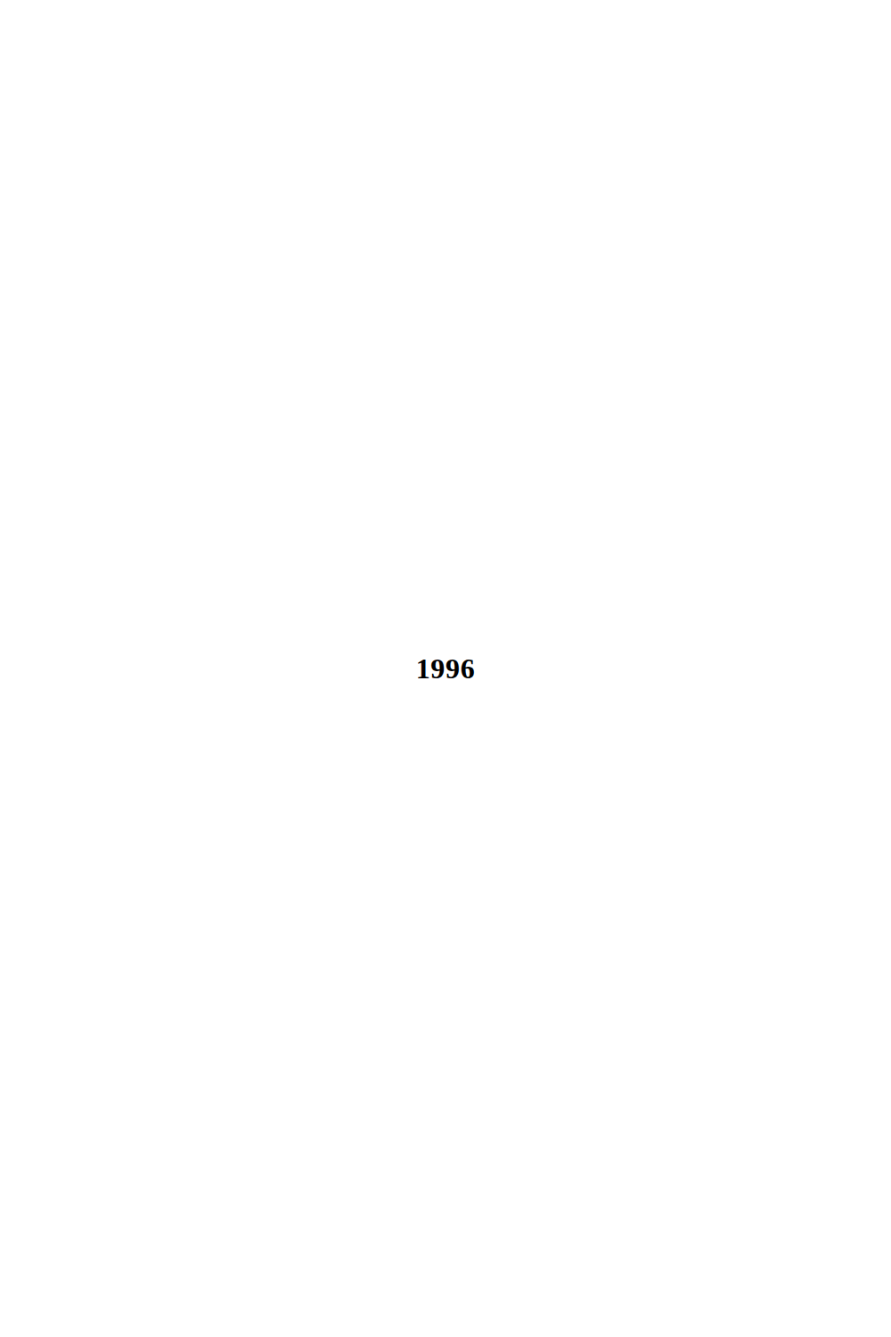1996